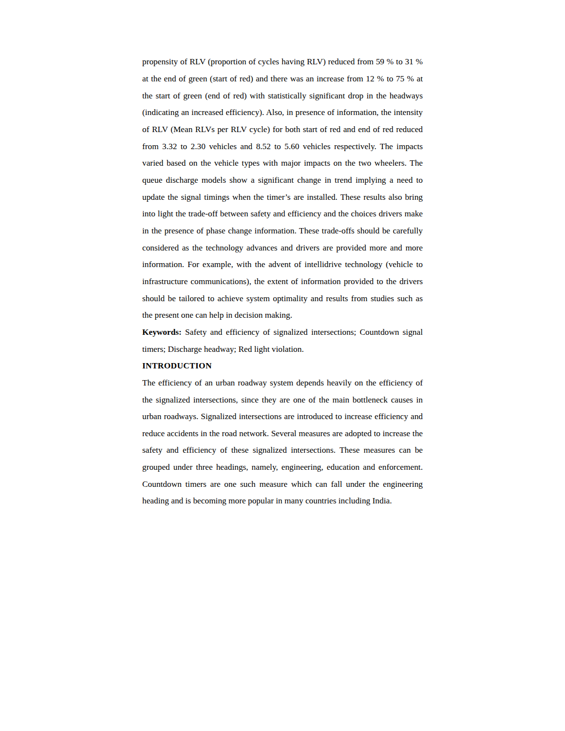propensity of RLV (proportion of cycles having RLV) reduced from 59 % to 31 % at the end of green (start of red) and there was an increase from 12 % to 75 % at the start of green (end of red) with statistically significant drop in the headways (indicating an increased efficiency). Also, in presence of information, the intensity of RLV (Mean RLVs per RLV cycle) for both start of red and end of red reduced from 3.32 to 2.30 vehicles and 8.52 to 5.60 vehicles respectively. The impacts varied based on the vehicle types with major impacts on the two wheelers. The queue discharge models show a significant change in trend implying a need to update the signal timings when the timer’s are installed. These results also bring into light the trade-off between safety and efficiency and the choices drivers make in the presence of phase change information. These trade-offs should be carefully considered as the technology advances and drivers are provided more and more information. For example, with the advent of intellidrive technology (vehicle to infrastructure communications), the extent of information provided to the drivers should be tailored to achieve system optimality and results from studies such as the present one can help in decision making.
Keywords: Safety and efficiency of signalized intersections; Countdown signal timers; Discharge headway; Red light violation.
INTRODUCTION
The efficiency of an urban roadway system depends heavily on the efficiency of the signalized intersections, since they are one of the main bottleneck causes in urban roadways. Signalized intersections are introduced to increase efficiency and reduce accidents in the road network. Several measures are adopted to increase the safety and efficiency of these signalized intersections. These measures can be grouped under three headings, namely, engineering, education and enforcement. Countdown timers are one such measure which can fall under the engineering heading and is becoming more popular in many countries including India.